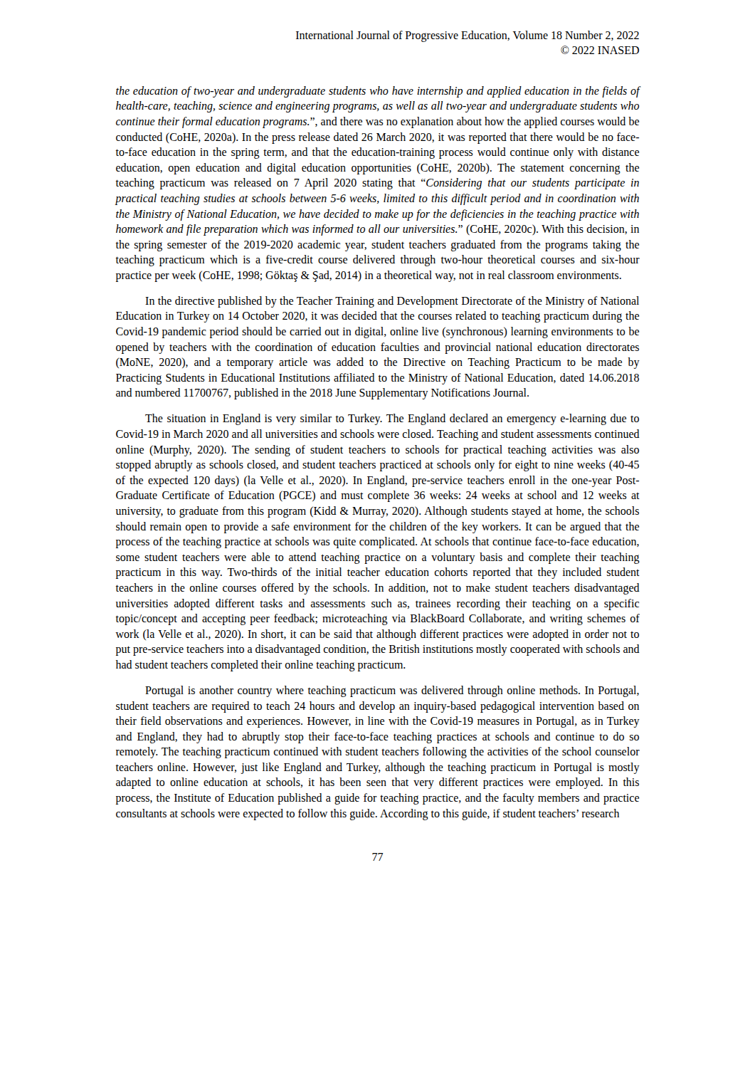International Journal of Progressive Education, Volume 18 Number 2, 2022
© 2022 INASED
the education of two-year and undergraduate students who have internship and applied education in the fields of health-care, teaching, science and engineering programs, as well as all two-year and undergraduate students who continue their formal education programs.”, and there was no explanation about how the applied courses would be conducted (CoHE, 2020a). In the press release dated 26 March 2020, it was reported that there would be no face-to-face education in the spring term, and that the education-training process would continue only with distance education, open education and digital education opportunities (CoHE, 2020b). The statement concerning the teaching practicum was released on 7 April 2020 stating that “Considering that our students participate in practical teaching studies at schools between 5-6 weeks, limited to this difficult period and in coordination with the Ministry of National Education, we have decided to make up for the deficiencies in the teaching practice with homework and file preparation which was informed to all our universities.” (CoHE, 2020c). With this decision, in the spring semester of the 2019-2020 academic year, student teachers graduated from the programs taking the teaching practicum which is a five-credit course delivered through two-hour theoretical courses and six-hour practice per week (CoHE, 1998; Göktaş & Şad, 2014) in a theoretical way, not in real classroom environments.
In the directive published by the Teacher Training and Development Directorate of the Ministry of National Education in Turkey on 14 October 2020, it was decided that the courses related to teaching practicum during the Covid-19 pandemic period should be carried out in digital, online live (synchronous) learning environments to be opened by teachers with the coordination of education faculties and provincial national education directorates (MoNE, 2020), and a temporary article was added to the Directive on Teaching Practicum to be made by Practicing Students in Educational Institutions affiliated to the Ministry of National Education, dated 14.06.2018 and numbered 11700767, published in the 2018 June Supplementary Notifications Journal.
The situation in England is very similar to Turkey. The England declared an emergency e-learning due to Covid-19 in March 2020 and all universities and schools were closed. Teaching and student assessments continued online (Murphy, 2020). The sending of student teachers to schools for practical teaching activities was also stopped abruptly as schools closed, and student teachers practiced at schools only for eight to nine weeks (40-45 of the expected 120 days) (la Velle et al., 2020). In England, pre-service teachers enroll in the one-year Post-Graduate Certificate of Education (PGCE) and must complete 36 weeks: 24 weeks at school and 12 weeks at university, to graduate from this program (Kidd & Murray, 2020). Although students stayed at home, the schools should remain open to provide a safe environment for the children of the key workers. It can be argued that the process of the teaching practice at schools was quite complicated. At schools that continue face-to-face education, some student teachers were able to attend teaching practice on a voluntary basis and complete their teaching practicum in this way. Two-thirds of the initial teacher education cohorts reported that they included student teachers in the online courses offered by the schools. In addition, not to make student teachers disadvantaged universities adopted different tasks and assessments such as, trainees recording their teaching on a specific topic/concept and accepting peer feedback; microteaching via BlackBoard Collaborate, and writing schemes of work (la Velle et al., 2020). In short, it can be said that although different practices were adopted in order not to put pre-service teachers into a disadvantaged condition, the British institutions mostly cooperated with schools and had student teachers completed their online teaching practicum.
Portugal is another country where teaching practicum was delivered through online methods. In Portugal, student teachers are required to teach 24 hours and develop an inquiry-based pedagogical intervention based on their field observations and experiences. However, in line with the Covid-19 measures in Portugal, as in Turkey and England, they had to abruptly stop their face-to-face teaching practices at schools and continue to do so remotely. The teaching practicum continued with student teachers following the activities of the school counselor teachers online. However, just like England and Turkey, although the teaching practicum in Portugal is mostly adapted to online education at schools, it has been seen that very different practices were employed. In this process, the Institute of Education published a guide for teaching practice, and the faculty members and practice consultants at schools were expected to follow this guide. According to this guide, if student teachers’ research
77